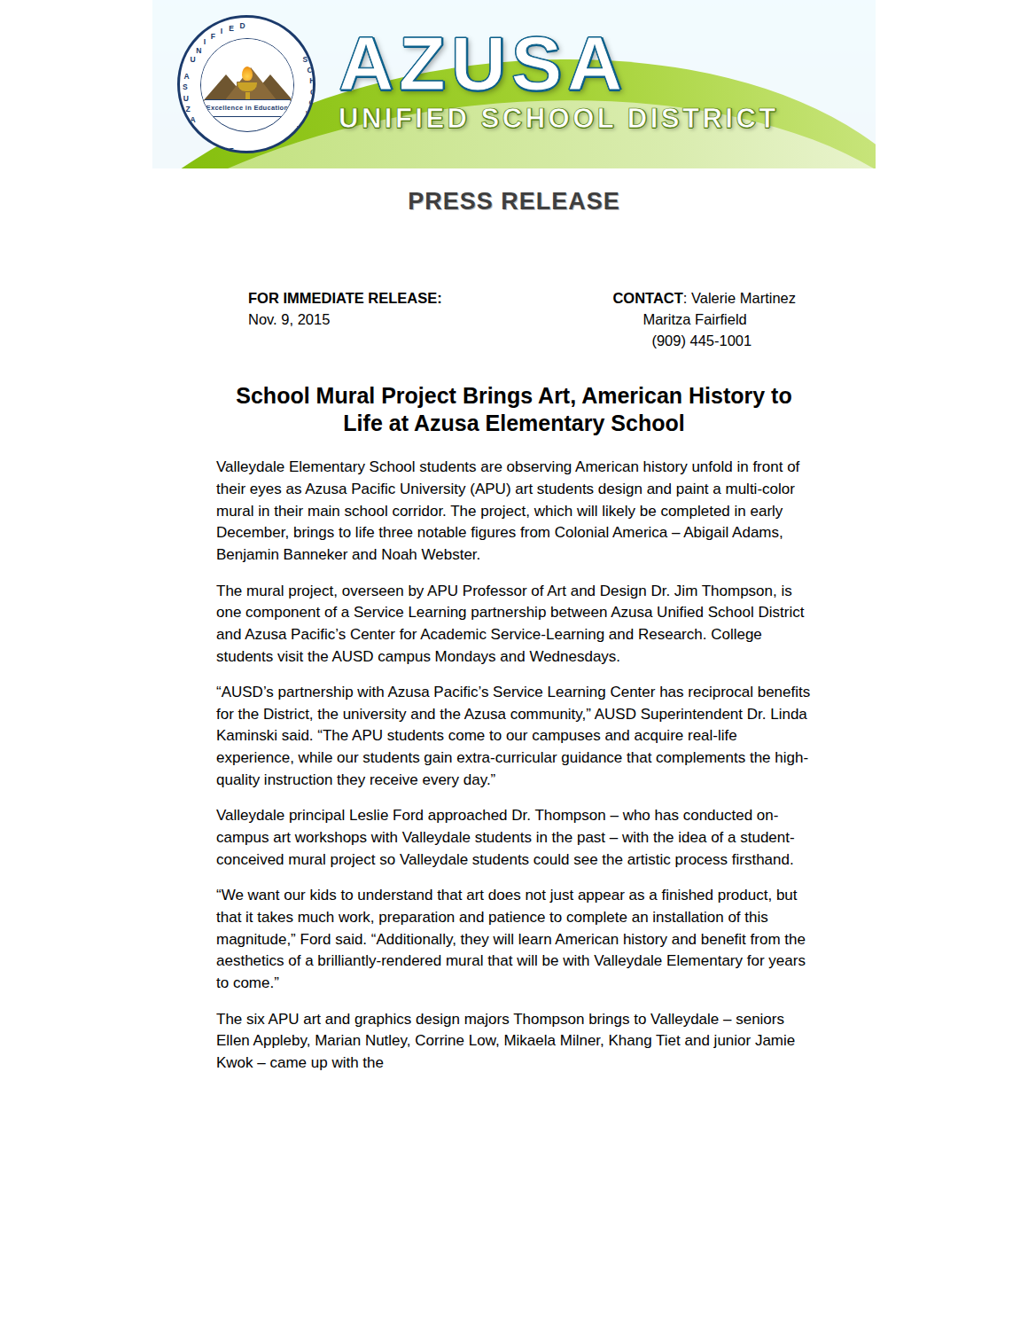A Z U S A U N I F I E D S C H O O L D I S T R I C T
Excellence in Education
AZUSA
UNIFIED SCHOOL DISTRICT
PRESS RELEASE
FOR IMMEDIATE RELEASE:
Nov. 9, 2015
CONTACT: Valerie Martinez
Maritza Fairfield
(909) 445-1001
School Mural Project Brings Art, American History to Life at Azusa Elementary School
Valleydale Elementary School students are observing American history unfold in front of their eyes as Azusa Pacific University (APU) art students design and paint a multi-color mural in their main school corridor. The project, which will likely be completed in early December, brings to life three notable figures from Colonial America – Abigail Adams, Benjamin Banneker and Noah Webster.
The mural project, overseen by APU Professor of Art and Design Dr. Jim Thompson, is one component of a Service Learning partnership between Azusa Unified School District and Azusa Pacific’s Center for Academic Service-Learning and Research. College students visit the AUSD campus Mondays and Wednesdays.
“AUSD’s partnership with Azusa Pacific’s Service Learning Center has reciprocal benefits for the District, the university and the Azusa community,” AUSD Superintendent Dr. Linda Kaminski said. “The APU students come to our campuses and acquire real-life experience, while our students gain extra-curricular guidance that complements the high-quality instruction they receive every day.”
Valleydale principal Leslie Ford approached Dr. Thompson – who has conducted on-campus art workshops with Valleydale students in the past – with the idea of a student-conceived mural project so Valleydale students could see the artistic process firsthand.
“We want our kids to understand that art does not just appear as a finished product, but that it takes much work, preparation and patience to complete an installation of this magnitude,” Ford said. “Additionally, they will learn American history and benefit from the aesthetics of a brilliantly-rendered mural that will be with Valleydale Elementary for years to come.”
The six APU art and graphics design majors Thompson brings to Valleydale – seniors Ellen Appleby, Marian Nutley, Corrine Low, Mikaela Milner, Khang Tiet and junior Jamie Kwok – came up with the